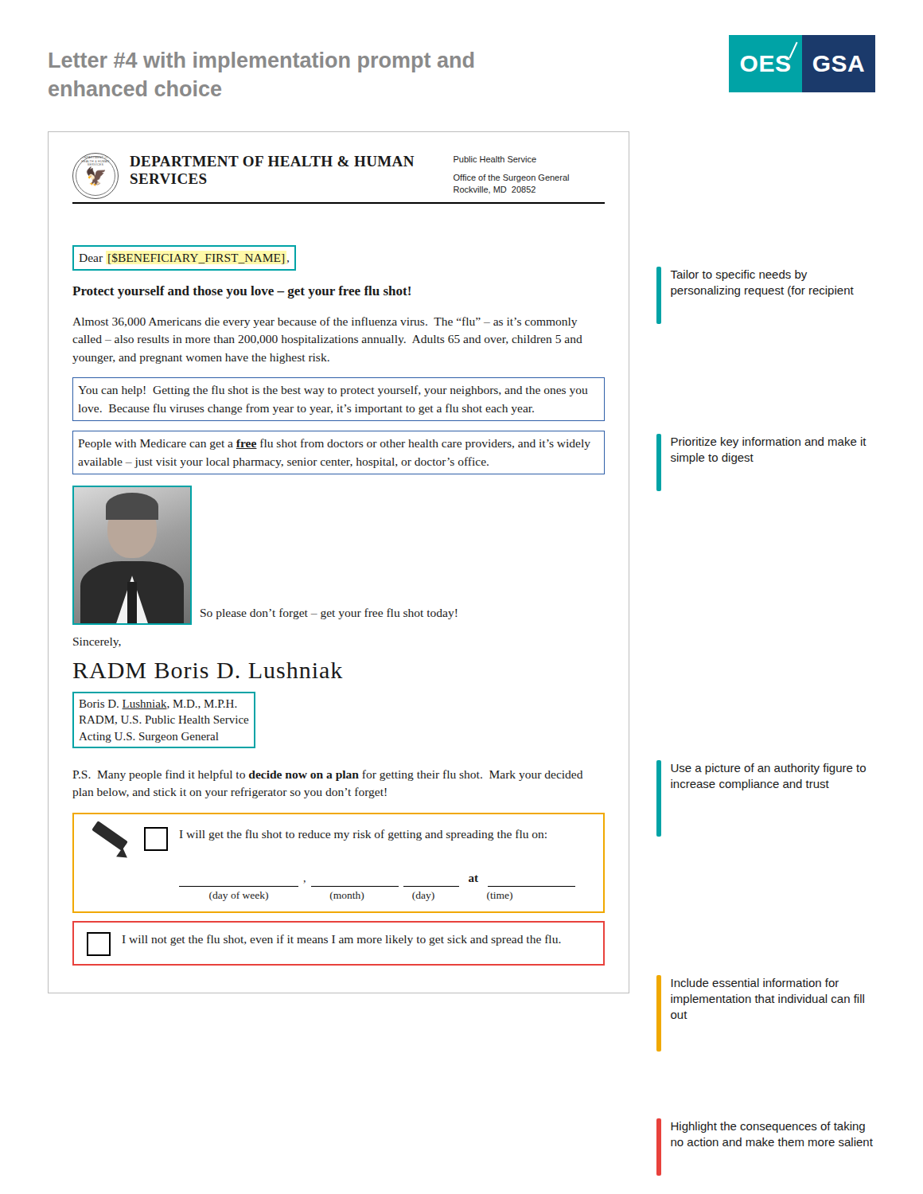Letter #4 with implementation prompt and enhanced choice
OES
GSA
DEPARTMENT OF HEALTH & HUMAN SERVICES
🦅
DEPARTMENT OF HEALTH & HUMAN SERVICES
Public Health Service
Office of the Surgeon General
Rockville, MD 20852
Dear [$BENEFICIARY_FIRST_NAME],
Protect yourself and those you love – get your free flu shot!
Almost 36,000 Americans die every year because of the influenza virus. The “flu” – as it’s commonly called – also results in more than 200,000 hospitalizations annually. Adults 65 and over, children 5 and younger, and pregnant women have the highest risk.
You can help! Getting the flu shot is the best way to protect yourself, your neighbors, and the ones you love. Because flu viruses change from year to year, it’s important to get a flu shot each year.
People with Medicare can get a free flu shot from doctors or other health care providers, and it’s widely available – just visit your local pharmacy, senior center, hospital, or doctor’s office.
So please don’t forget – get your free flu shot today!
Sincerely,
RADM Boris D. Lushniak
Boris D. Lushniak, M.D., M.P.H.
RADM, U.S. Public Health Service
Acting U.S. Surgeon General
P.S. Many people find it helpful to decide now on a plan for getting their flu shot. Mark your decided plan below, and stick it on your refrigerator so you don’t forget!
I will get the flu shot to reduce my risk of getting and spreading the flu on:
,
at
(day of week) (month) (day) (time)
I will not get the flu shot, even if it means I am more likely to get sick and spread the flu.
Tailor to specific needs by personalizing request (for recipient
Prioritize key information and make it simple to digest
Use a picture of an authority figure to increase compliance and trust
Include essential information for implementation that individual can fill out
Highlight the consequences of taking no action and make them more salient